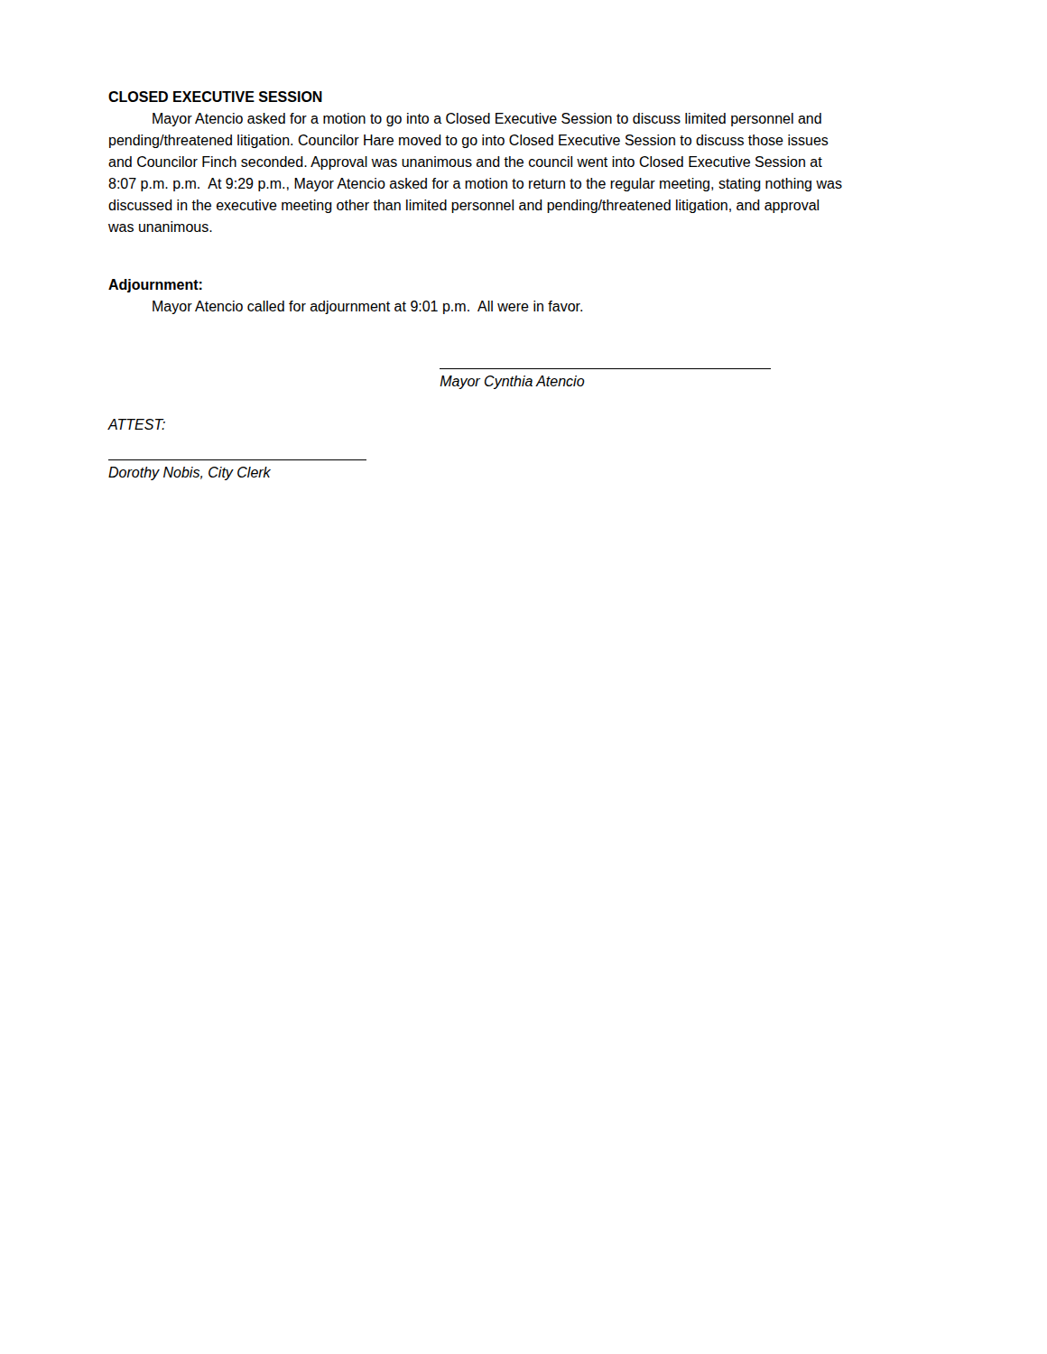Closed Executive Session
Mayor Atencio asked for a motion to go into a Closed Executive Session to discuss limited personnel and pending/threatened litigation. Councilor Hare moved to go into Closed Executive Session to discuss those issues and Councilor Finch seconded. Approval was unanimous and the council went into Closed Executive Session at 8:07 p.m. p.m. At 9:29 p.m., Mayor Atencio asked for a motion to return to the regular meeting, stating nothing was discussed in the executive meeting other than limited personnel and pending/threatened litigation, and approval was unanimous.
Adjournment:
Mayor Atencio called for adjournment at 9:01 p.m. All were in favor.
Mayor Cynthia Atencio
ATTEST:
Dorothy Nobis, City Clerk